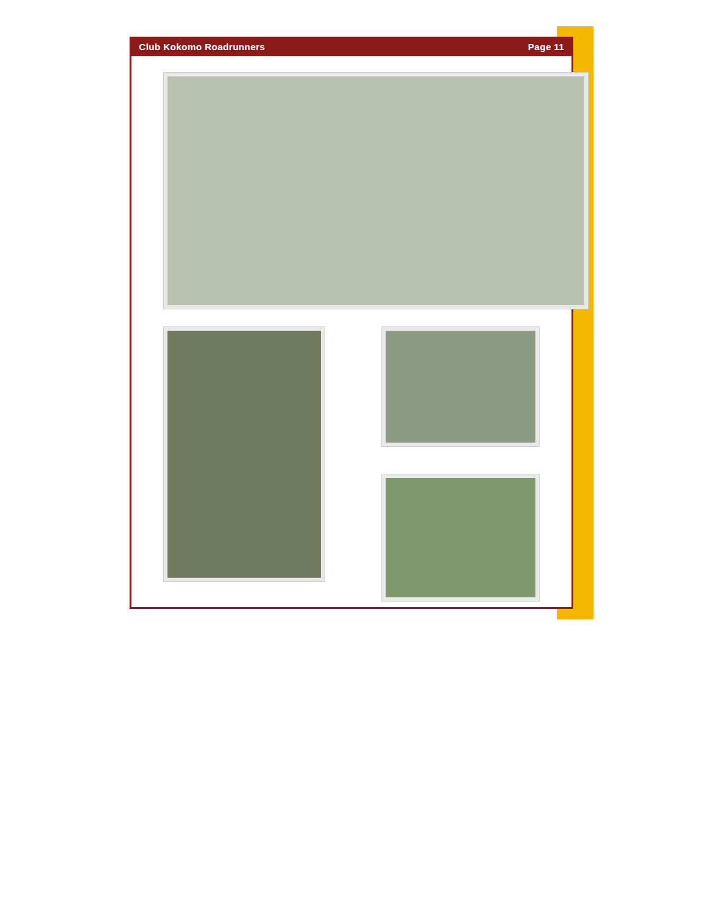Club Kokomo Roadrunners Page 11
Runners on a park road during a Club Kokomo Roadrunners race.
A young runner on the course.
The field of runners early in the race.
Runners passing yellow bollards on the course.